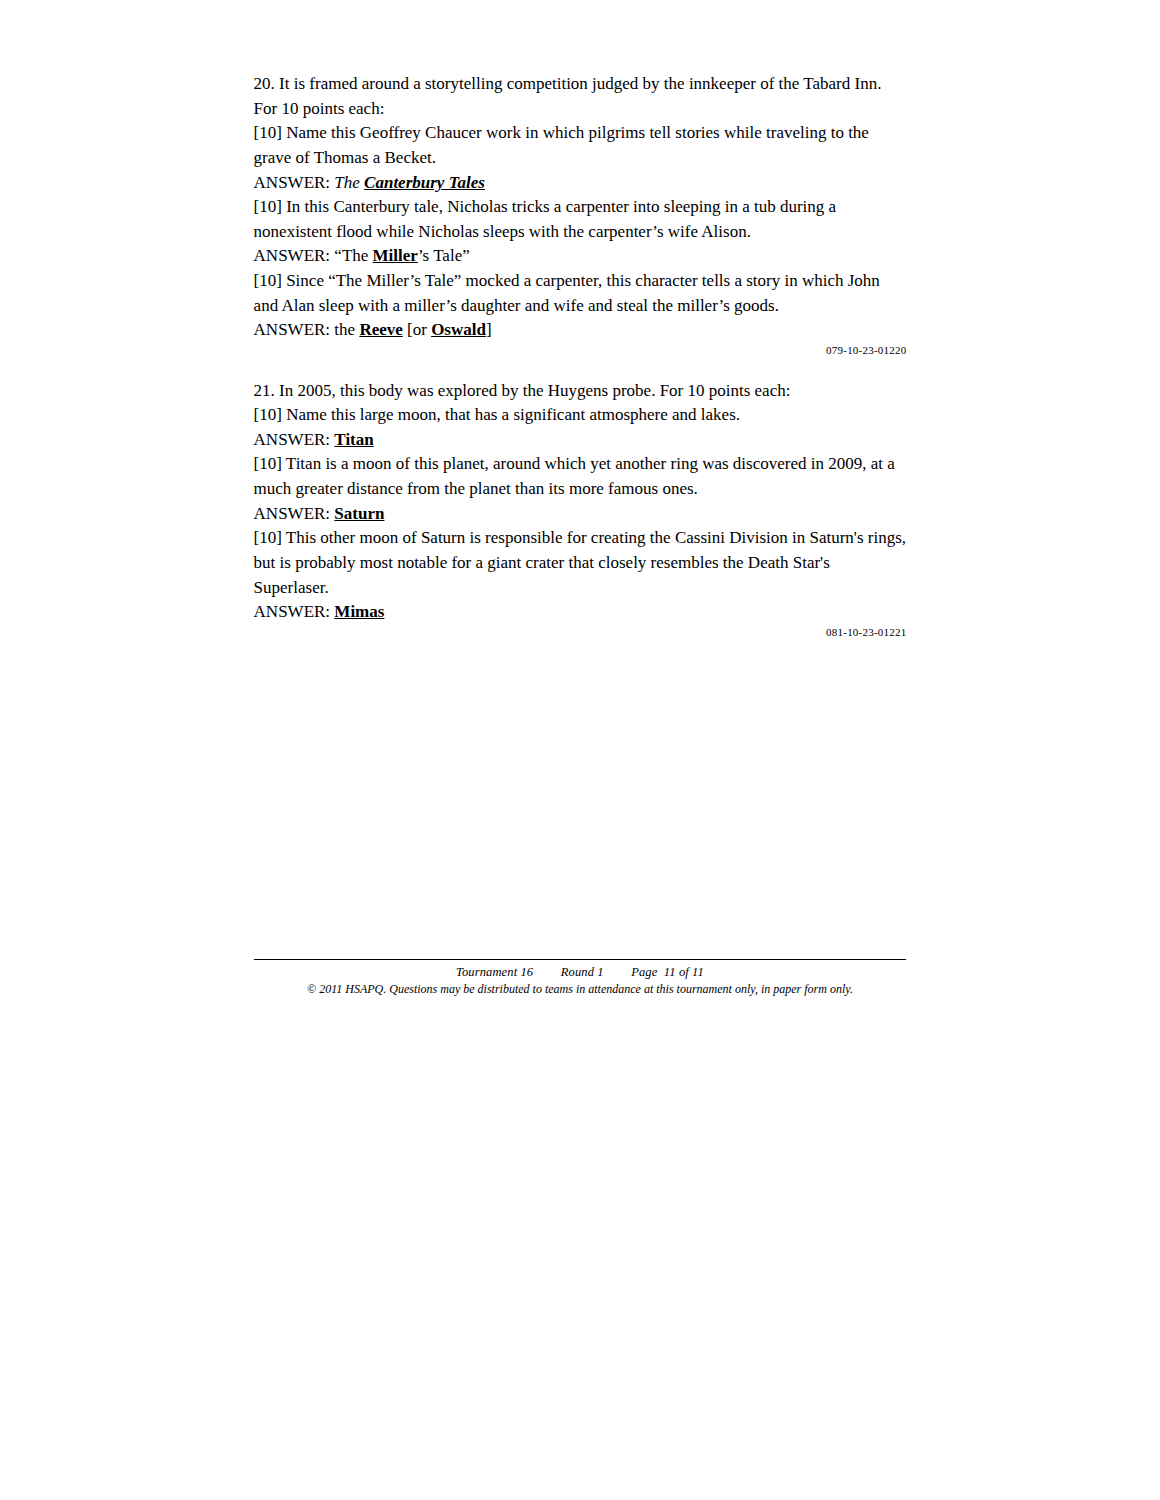20. It is framed around a storytelling competition judged by the innkeeper of the Tabard Inn. For 10 points each:
[10] Name this Geoffrey Chaucer work in which pilgrims tell stories while traveling to the grave of Thomas a Becket.
ANSWER: The Canterbury Tales
[10] In this Canterbury tale, Nicholas tricks a carpenter into sleeping in a tub during a nonexistent flood while Nicholas sleeps with the carpenter’s wife Alison.
ANSWER: “The Miller’s Tale”
[10] Since “The Miller’s Tale” mocked a carpenter, this character tells a story in which John and Alan sleep with a miller’s daughter and wife and steal the miller’s goods.
ANSWER: the Reeve [or Oswald]
079-10-23-01220
21. In 2005, this body was explored by the Huygens probe. For 10 points each:
[10] Name this large moon, that has a significant atmosphere and lakes.
ANSWER: Titan
[10] Titan is a moon of this planet, around which yet another ring was discovered in 2009, at a much greater distance from the planet than its more famous ones.
ANSWER: Saturn
[10] This other moon of Saturn is responsible for creating the Cassini Division in Saturn's rings, but is probably most notable for a giant crater that closely resembles the Death Star's Superlaser.
ANSWER: Mimas
081-10-23-01221
Tournament 16 Round 1 Page 11 of 11
© 2011 HSAPQ. Questions may be distributed to teams in attendance at this tournament only, in paper form only.